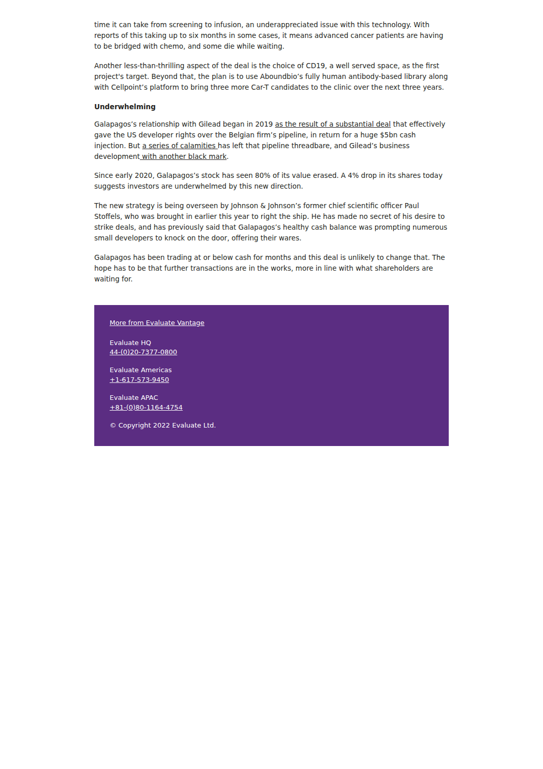time it can take from screening to infusion, an underappreciated issue with this technology. With reports of this taking up to six months in some cases, it means advanced cancer patients are having to be bridged with chemo, and some die while waiting.
Another less-than-thrilling aspect of the deal is the choice of CD19, a well served space, as the first project's target. Beyond that, the plan is to use Aboundbio’s fully human antibody-based library along with Cellpoint’s platform to bring three more Car-T candidates to the clinic over the next three years.
Underwhelming
Galapagos’s relationship with Gilead began in 2019 as the result of a substantial deal that effectively gave the US developer rights over the Belgian firm’s pipeline, in return for a huge $5bn cash injection. But a series of calamities has left that pipeline threadbare, and Gilead’s business development with another black mark.
Since early 2020, Galapagos’s stock has seen 80% of its value erased. A 4% drop in its shares today suggests investors are underwhelmed by this new direction.
The new strategy is being overseen by Johnson & Johnson’s former chief scientific officer Paul Stoffels, who was brought in earlier this year to right the ship. He has made no secret of his desire to strike deals, and has previously said that Galapagos’s healthy cash balance was prompting numerous small developers to knock on the door, offering their wares.
Galapagos has been trading at or below cash for months and this deal is unlikely to change that. The hope has to be that further transactions are in the works, more in line with what shareholders are waiting for.
More from Evaluate Vantage
Evaluate HQ 44-(0)20-7377-0800
Evaluate Americas +1-617-573-9450
Evaluate APAC +81-(0)80-1164-4754
© Copyright 2022 Evaluate Ltd.